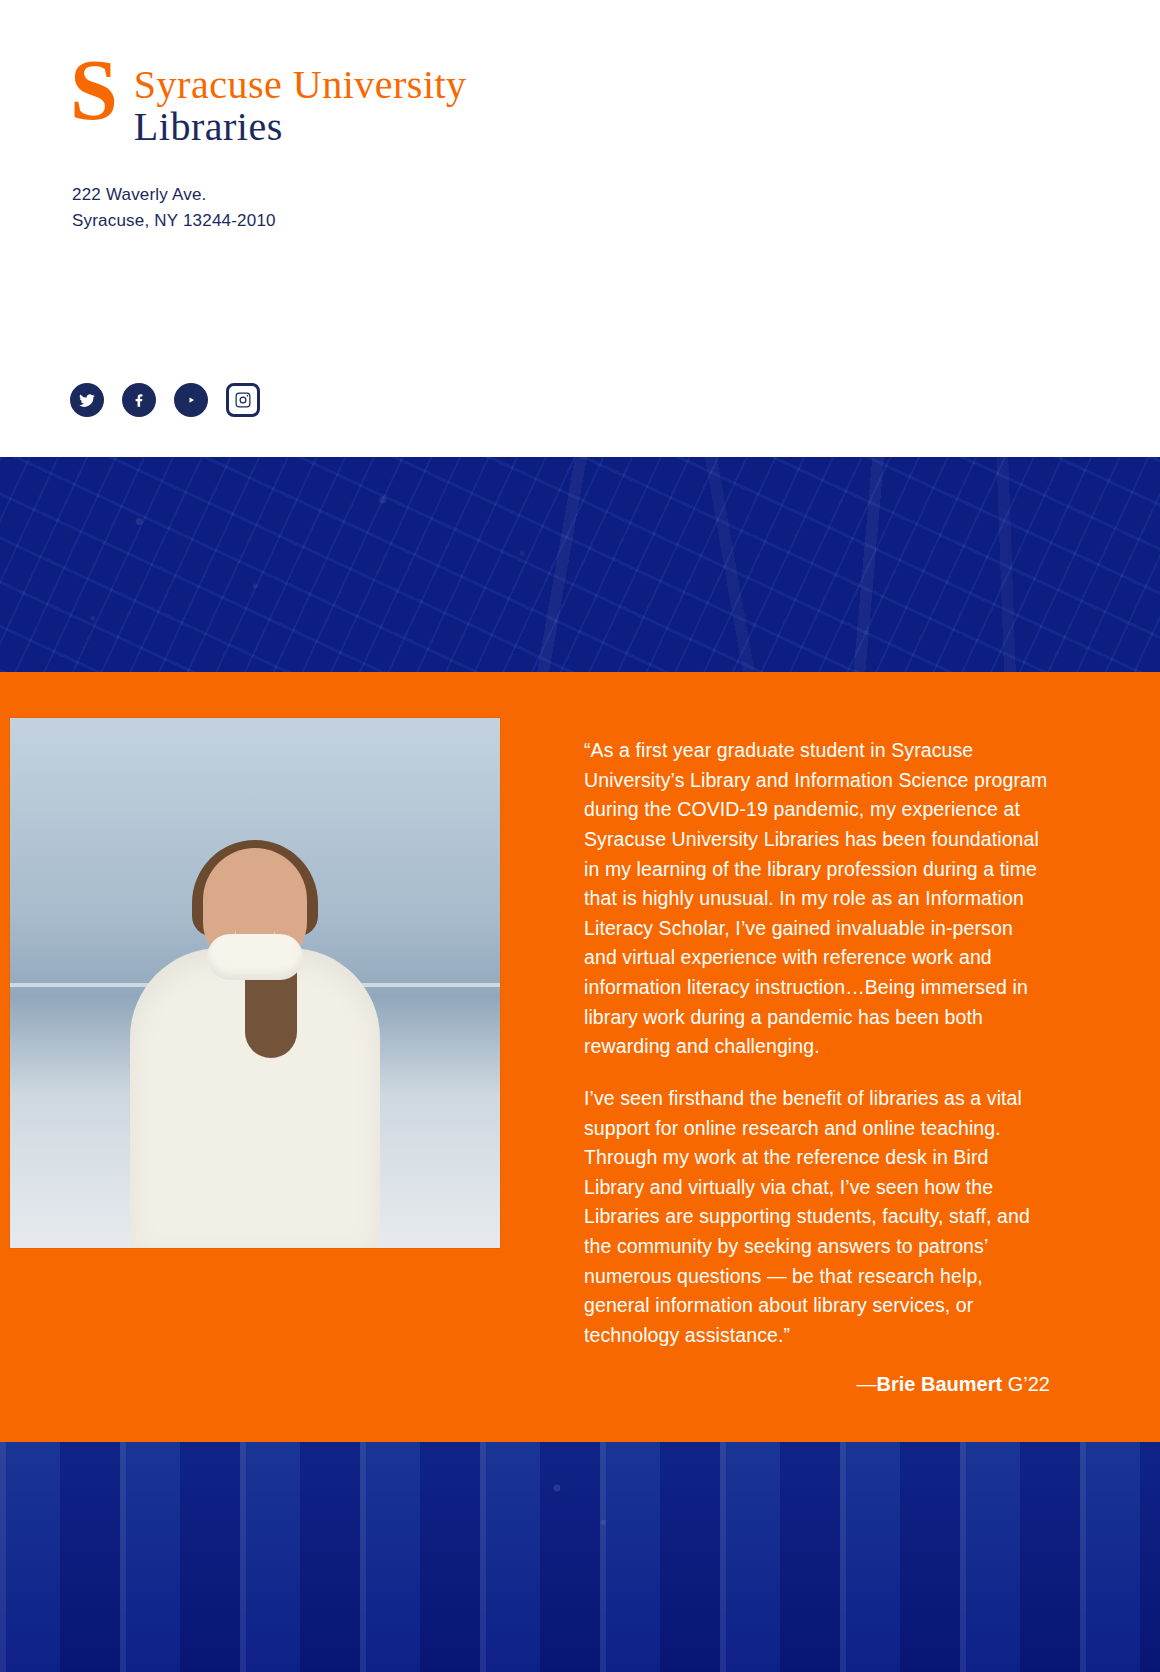S
Syracuse University Libraries
222 Waverly Ave.
Syracuse, NY 13244-2010
“As a first year graduate student in Syracuse University’s Library and Information Science program during the COVID-19 pandemic, my experience at Syracuse University Libraries has been foundational in my learning of the library profession during a time that is highly unusual. In my role as an Information Literacy Scholar, I’ve gained invaluable in-person and virtual experience with reference work and information literacy instruction…Being immersed in library work during a pandemic has been both rewarding and challenging.
I’ve seen firsthand the benefit of libraries as a vital support for online research and online teaching. Through my work at the reference desk in Bird Library and virtually via chat, I’ve seen how the Libraries are supporting students, faculty, staff, and the community by seeking answers to patrons’ numerous questions — be that research help, general information about library services, or technology assistance.”
—Brie Baumert G’22